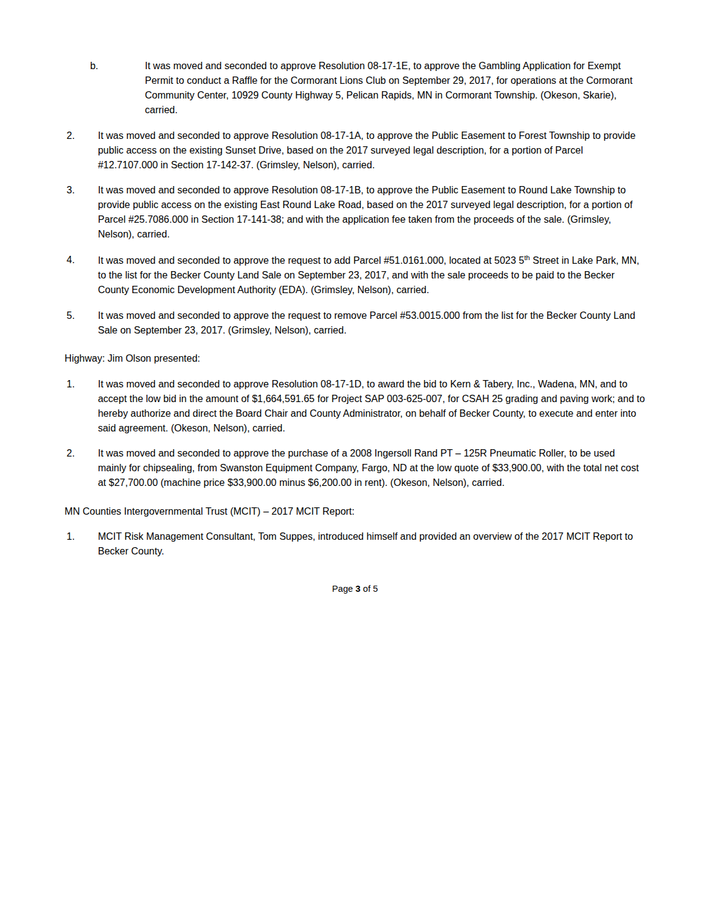b.
It was moved and seconded to approve Resolution 08-17-1E, to approve the Gambling Application for Exempt Permit to conduct a Raffle for the Cormorant Lions Club on September 29, 2017, for operations at the Cormorant Community Center, 10929 County Highway 5, Pelican Rapids, MN in Cormorant Township. (Okeson, Skarie), carried.
2.
It was moved and seconded to approve Resolution 08-17-1A, to approve the Public Easement to Forest Township to provide public access on the existing Sunset Drive, based on the 2017 surveyed legal description, for a portion of Parcel #12.7107.000 in Section 17-142-37. (Grimsley, Nelson), carried.
3.
It was moved and seconded to approve Resolution 08-17-1B, to approve the Public Easement to Round Lake Township to provide public access on the existing East Round Lake Road, based on the 2017 surveyed legal description, for a portion of Parcel #25.7086.000 in Section 17-141-38; and with the application fee taken from the proceeds of the sale. (Grimsley, Nelson), carried.
4.
It was moved and seconded to approve the request to add Parcel #51.0161.000, located at 5023 5th Street in Lake Park, MN, to the list for the Becker County Land Sale on September 23, 2017, and with the sale proceeds to be paid to the Becker County Economic Development Authority (EDA). (Grimsley, Nelson), carried.
5.
It was moved and seconded to approve the request to remove Parcel #53.0015.000 from the list for the Becker County Land Sale on September 23, 2017. (Grimsley, Nelson), carried.
Highway: Jim Olson presented:
1.
It was moved and seconded to approve Resolution 08-17-1D, to award the bid to Kern & Tabery, Inc., Wadena, MN, and to accept the low bid in the amount of $1,664,591.65 for Project SAP 003-625-007, for CSAH 25 grading and paving work; and to hereby authorize and direct the Board Chair and County Administrator, on behalf of Becker County, to execute and enter into said agreement. (Okeson, Nelson), carried.
2.
It was moved and seconded to approve the purchase of a 2008 Ingersoll Rand PT – 125R Pneumatic Roller, to be used mainly for chipsealing, from Swanston Equipment Company, Fargo, ND at the low quote of $33,900.00, with the total net cost at $27,700.00 (machine price $33,900.00 minus $6,200.00 in rent). (Okeson, Nelson), carried.
MN Counties Intergovernmental Trust (MCIT) – 2017 MCIT Report:
1.
MCIT Risk Management Consultant, Tom Suppes, introduced himself and provided an overview of the 2017 MCIT Report to Becker County.
Page 3 of 5